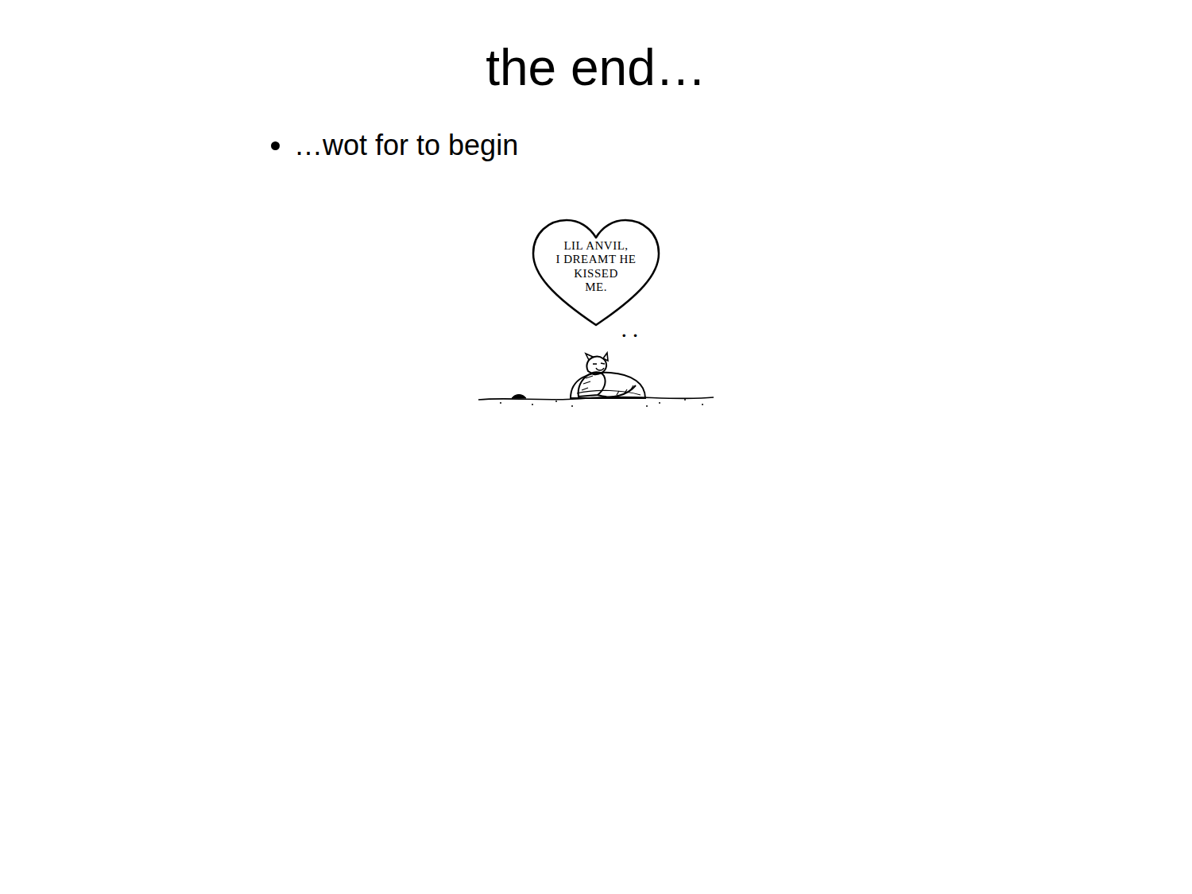the end…
…wot for to begin
Lil Anvil,
I dreamt he
kissed
me.
• •